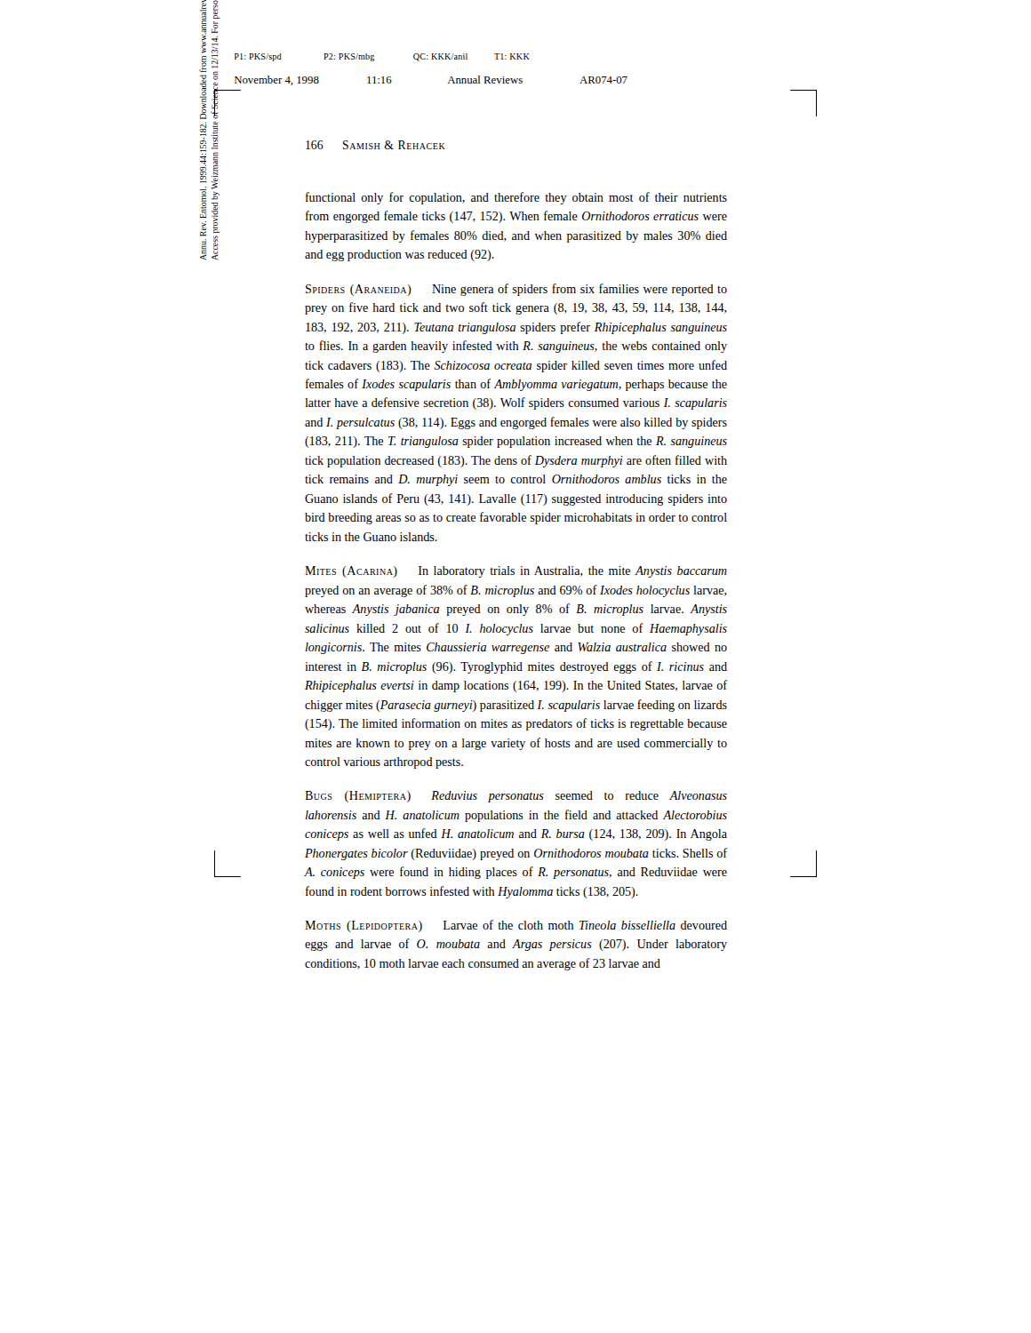P1: PKS/spd P2: PKS/mbg QC: KKK/anil T1: KKK
November 4, 199811:16 Annual Reviews AR074-07
Annu. Rev. Entomol. 1999.44:159-182. Downloaded from www.annualreviews.org Access provided by Weizmann Institute of Science on 12/13/14. For personal use only.
166 Samish & Rehacek
functional only for copulation, and therefore they obtain most of their nutrients from engorged female ticks (147, 152). When female Ornithodoros erraticus were hyperparasitized by females 80% died, and when parasitized by males 30% died and egg production was reduced (92).
Spiders (Araneida) Nine genera of spiders from six families were reported to prey on five hard tick and two soft tick genera (8, 19, 38, 43, 59, 114, 138, 144, 183, 192, 203, 211). Teutana triangulosa spiders prefer Rhipicephalus sanguineus to flies. In a garden heavily infested with R. sanguineus, the webs contained only tick cadavers (183). The Schizocosa ocreata spider killed seven times more unfed females of Ixodes scapularis than of Amblyomma variegatum, perhaps because the latter have a defensive secretion (38). Wolf spiders consumed various I. scapularis and I. persulcatus (38, 114). Eggs and engorged females were also killed by spiders (183, 211). The T. triangulosa spider population increased when the R. sanguineus tick population decreased (183). The dens of Dysdera murphyi are often filled with tick remains and D. murphyi seem to control Ornithodoros amblus ticks in the Guano islands of Peru (43, 141). Lavalle (117) suggested introducing spiders into bird breeding areas so as to create favorable spider microhabitats in order to control ticks in the Guano islands.
Mites (Acarina) In laboratory trials in Australia, the mite Anystis baccarum preyed on an average of 38% of B. microplus and 69% of Ixodes holocyclus larvae, whereas Anystis jabanica preyed on only 8% of B. microplus larvae. Anystis salicinus killed 2 out of 10 I. holocyclus larvae but none of Haemaphysalis longicornis. The mites Chaussieria warregense and Walzia australica showed no interest in B. microplus (96). Tyroglyphid mites destroyed eggs of I. ricinus and Rhipicephalus evertsi in damp locations (164, 199). In the United States, larvae of chigger mites (Parasecia gurneyi) parasitized I. scapularis larvae feeding on lizards (154). The limited information on mites as predators of ticks is regrettable because mites are known to prey on a large variety of hosts and are used commercially to control various arthropod pests.
Bugs (Hemiptera) Reduvius personatus seemed to reduce Alveonasus lahorensis and H. anatolicum populations in the field and attacked Alectorobius coniceps as well as unfed H. anatolicum and R. bursa (124, 138, 209). In Angola Phonergates bicolor (Reduviidae) preyed on Ornithodoros moubata ticks. Shells of A. coniceps were found in hiding places of R. personatus, and Reduviidae were found in rodent borrows infested with Hyalomma ticks (138, 205).
Moths (Lepidoptera) Larvae of the cloth moth Tineola bisselliella devoured eggs and larvae of O. moubata and Argas persicus (207). Under laboratory conditions, 10 moth larvae each consumed an average of 23 larvae and